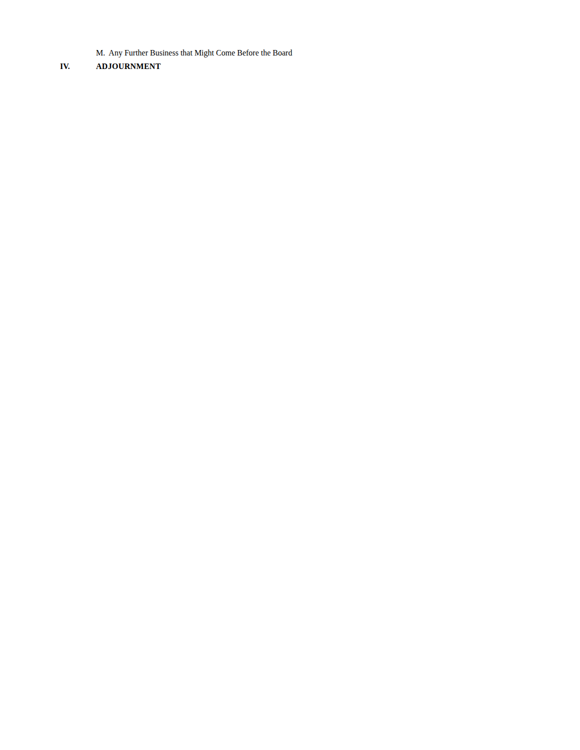M. Any Further Business that Might Come Before the Board
IV. ADJOURNMENT